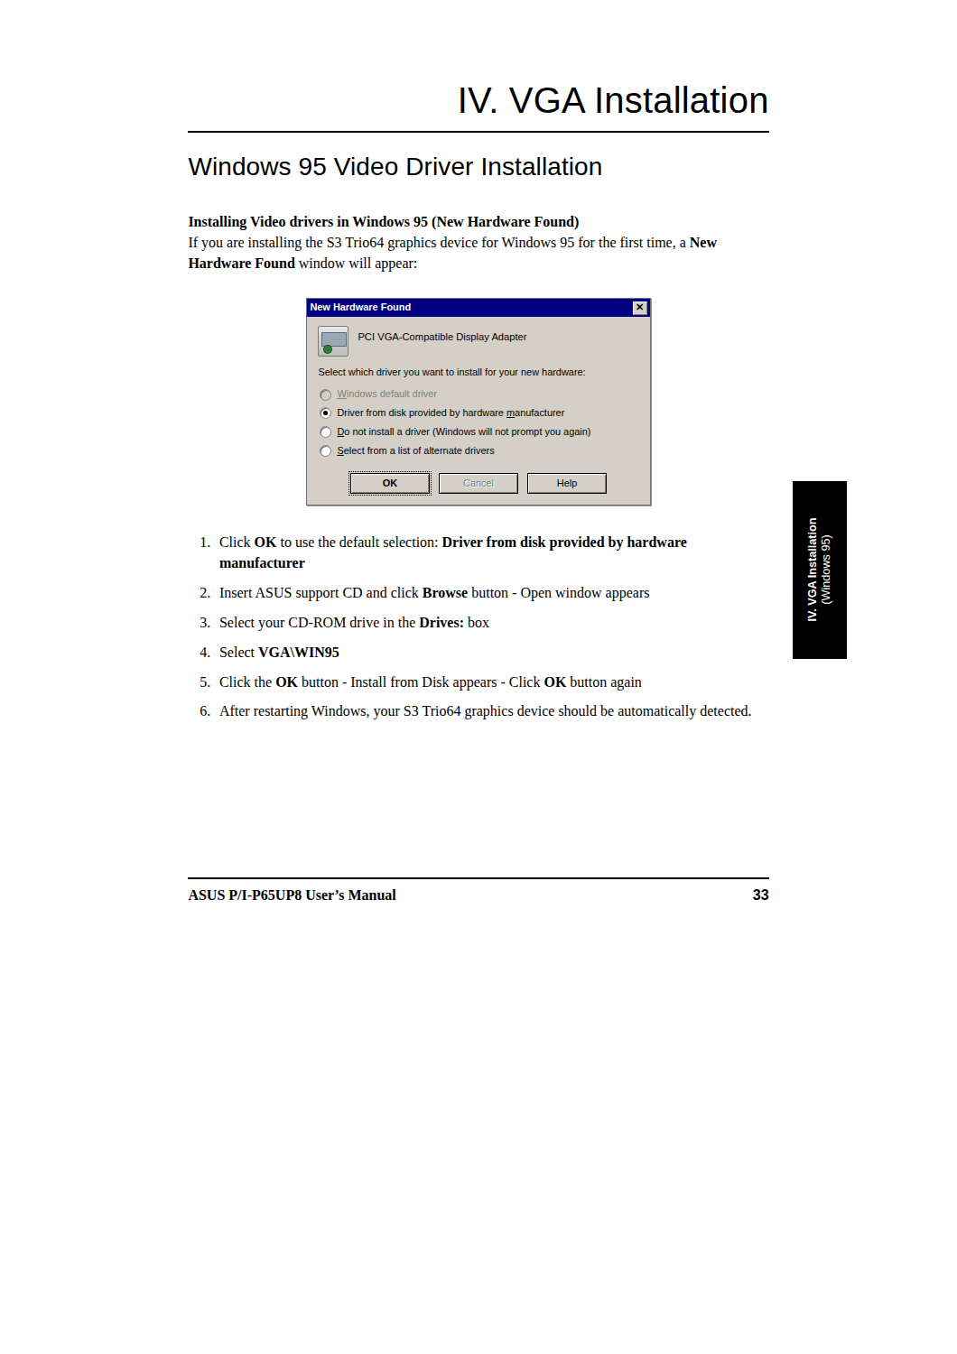IV. VGA Installation
Windows 95 Video Driver Installation
Installing Video drivers in Windows 95 (New Hardware Found)
If you are installing the S3 Trio64 graphics device for Windows 95 for the first time, a New Hardware Found window will appear:
New Hardware Found ✕
PCI VGA-Compatible Display Adapter
Select which driver you want to install for your new hardware:
Windows default driver
Driver from disk provided by hardware manufacturer
Do not install a driver (Windows will not prompt you again)
Select from a list of alternate drivers
OK
Cancel
Help
Click OK to use the default selection: Driver from disk provided by hardware manufacturer
Insert ASUS support CD and click Browse button - Open window appears
Select your CD-ROM drive in the Drives: box
Select VGA\WIN95
Click the OK button - Install from Disk appears - Click OK button again
After restarting Windows, your S3 Trio64 graphics device should be automatically detected.
IV. VGA Installation (Windows 95)
ASUS P/I-P65UP8 User’s Manual 33